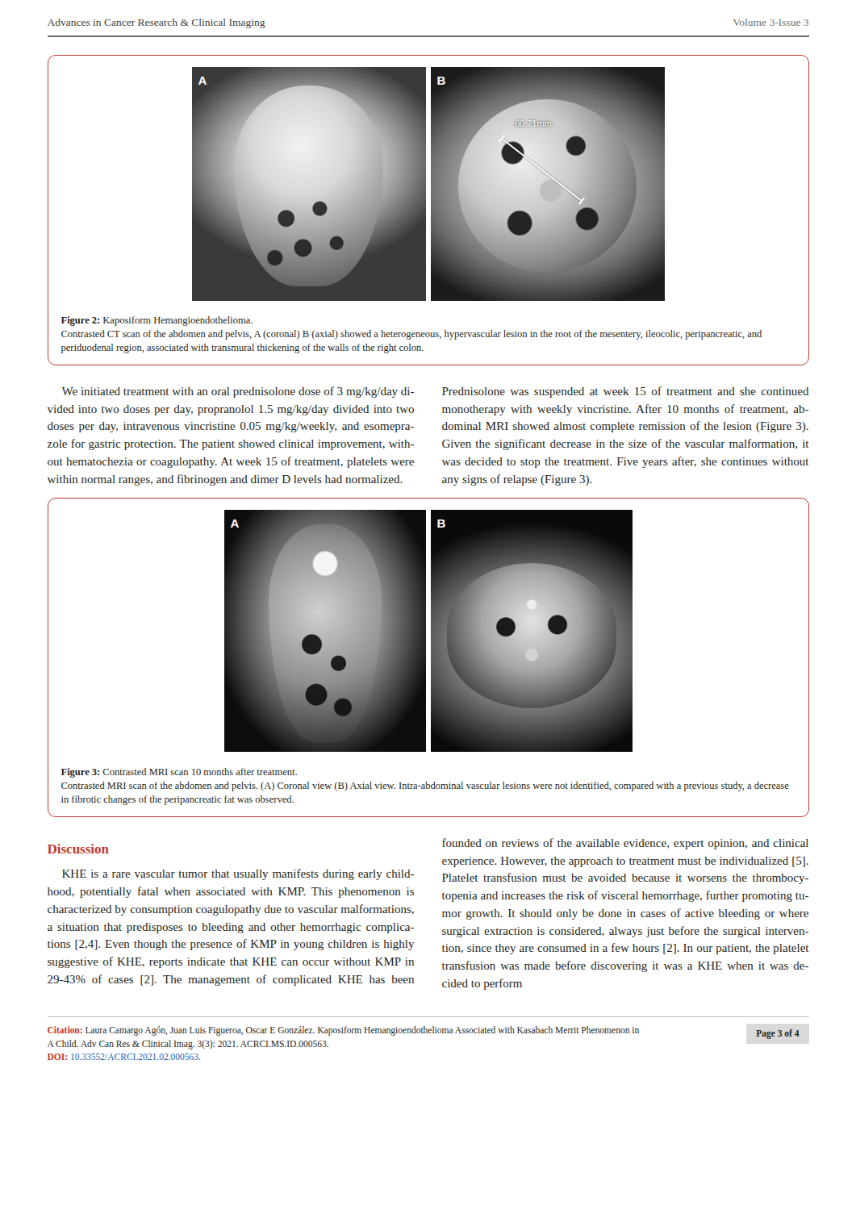Advances in Cancer Research & Clinical Imaging
Volume 3-Issue 3
A
B 60.71mm
Figure 2: Kaposiform Hemangioendothelioma.
Contrasted CT scan of the abdomen and pelvis, A (coronal) B (axial) showed a heterogeneous, hypervascular lesion in the root of the mesentery, ileocolic, peripancreatic, and periduodenal region, associated with transmural thickening of the walls of the right colon.
We initiated treatment with an oral prednisolone dose of 3 mg/kg/day divided into two doses per day, propranolol 1.5 mg/kg/day divided into two doses per day, intravenous vincristine 0.05 mg/kg/weekly, and esomeprazole for gastric protection. The patient showed clinical improvement, without hematochezia or coagulopathy. At week 15 of treatment, platelets were within normal ranges, and fibrinogen and dimer D levels had normalized.
Prednisolone was suspended at week 15 of treatment and she continued monotherapy with weekly vincristine. After 10 months of treatment, abdominal MRI showed almost complete remission of the lesion (Figure 3). Given the significant decrease in the size of the vascular malformation, it was decided to stop the treatment. Five years after, she continues without any signs of relapse (Figure 3).
A
B
Figure 3: Contrasted MRI scan 10 months after treatment.
Contrasted MRI scan of the abdomen and pelvis. (A) Coronal view (B) Axial view. Intra-abdominal vascular lesions were not identified, compared with a previous study, a decrease in fibrotic changes of the peripancreatic fat was observed.
Discussion
KHE is a rare vascular tumor that usually manifests during early childhood, potentially fatal when associated with KMP. This phenomenon is characterized by consumption coagulopathy due to vascular malformations, a situation that predisposes to bleeding and other hemorrhagic complications [2,4]. Even though the presence of KMP in young children is highly suggestive of KHE, reports indicate that KHE can occur without KMP in 29-43% of cases [2]. The management of complicated KHE has been founded on reviews of the available evidence, expert opinion, and clinical experience. However, the approach to treatment must be individualized [5]. Platelet transfusion must be avoided because it worsens the thrombocytopenia and increases the risk of visceral hemorrhage, further promoting tumor growth. It should only be done in cases of active bleeding or where surgical extraction is considered, always just before the surgical intervention, since they are consumed in a few hours [2]. In our patient, the platelet transfusion was made before discovering it was a KHE when it was decided to perform
Citation: Laura Camargo Agón, Juan Luis Figueroa, Oscar E González. Kaposiform Hemangioendothelioma Associated with Kasabach Merrit Phenomenon in A Child. Adv Can Res & Clinical Imag. 3(3): 2021. ACRCI.MS.ID.000563.
DOI: 10.33552/ACRCI.2021.02.000563.
Page 3 of 4